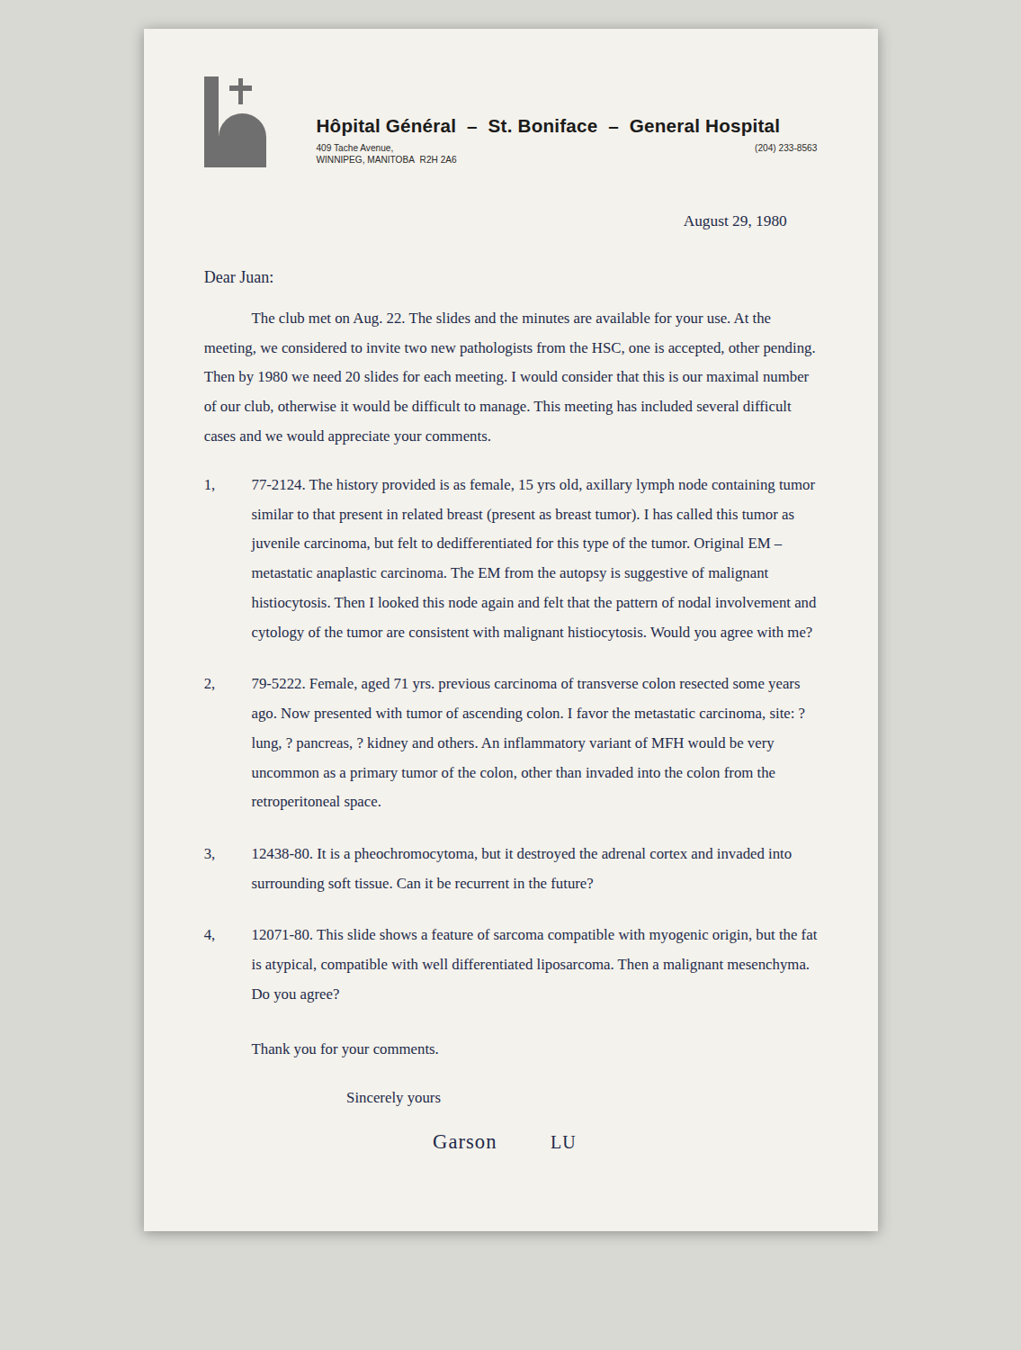Hôpital Général – St. Boniface – General Hospital
409 Tache Avenue,
WINNIPEG, MANITOBA R2H 2A6 (204) 233-8563
August 29, 1980
Dear Juan:
The club met on Aug. 22. The slides and the minutes are available for your use. At the meeting, we considered to invite two new pathologists from the HSC, one is accepted, other pending. Then by 1980 we need 20 slides for each meeting. I would consider that this is our maximal number of our club, otherwise it would be difficult to manage. This meeting has included several difficult cases and we would appreciate your comments.
1, 77-2124. The history provided is as female, 15 yrs old, axillary lymph node containing tumor similar to that present in related breast (present as breast tumor). I has called this tumor as juvenile carcinoma, but felt to dedifferentiated for this type of the tumor. Original EM – metastatic anaplastic carcinoma. The EM from the autopsy is suggestive of malignant histiocytosis. Then I looked this node again and felt that the pattern of nodal involvement and cytology of the tumor are consistent with malignant histiocytosis. Would you agree with me?
2, 79-5222. Female, aged 71 yrs. previous carcinoma of transverse colon resected some years ago. Now presented with tumor of ascending colon. I favor the metastatic carcinoma, site: ? lung, ? pancreas, ? kidney and others. An inflammatory variant of MFH would be very uncommon as a primary tumor of the colon, other than invaded into the colon from the retroperitoneal space.
3, 12438-80. It is a pheochromocytoma, but it destroyed the adrenal cortex and invaded into surrounding soft tissue. Can it be recurrent in the future?
4, 12071-80. This slide shows a feature of sarcoma compatible with myogenic origin, but the fat is atypical, compatible with well differentiated liposarcoma. Then a malignant mesenchyma. Do you agree?
Thank you for your comments.
Sincerely yours
Garson LU